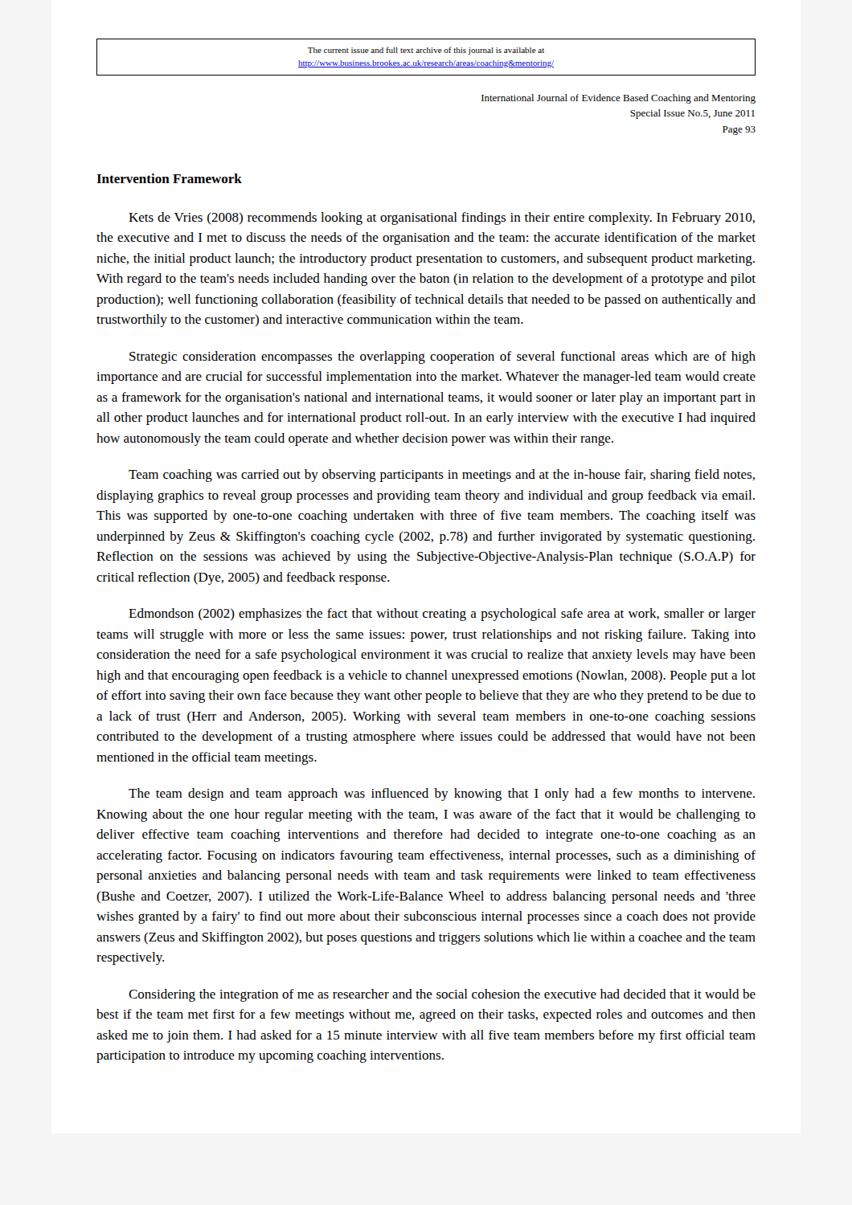The current issue and full text archive of this journal is available at
http://www.business.brookes.ac.uk/research/areas/coaching&mentoring/
International Journal of Evidence Based Coaching and Mentoring
Special Issue No.5, June 2011
Page 93
Intervention Framework
Kets de Vries (2008) recommends looking at organisational findings in their entire complexity. In February 2010, the executive and I met to discuss the needs of the organisation and the team: the accurate identification of the market niche, the initial product launch; the introductory product presentation to customers, and subsequent product marketing. With regard to the team's needs included handing over the baton (in relation to the development of a prototype and pilot production); well functioning collaboration (feasibility of technical details that needed to be passed on authentically and trustworthily to the customer) and interactive communication within the team.
Strategic consideration encompasses the overlapping cooperation of several functional areas which are of high importance and are crucial for successful implementation into the market. Whatever the manager-led team would create as a framework for the organisation's national and international teams, it would sooner or later play an important part in all other product launches and for international product roll-out. In an early interview with the executive I had inquired how autonomously the team could operate and whether decision power was within their range.
Team coaching was carried out by observing participants in meetings and at the in-house fair, sharing field notes, displaying graphics to reveal group processes and providing team theory and individual and group feedback via email. This was supported by one-to-one coaching undertaken with three of five team members. The coaching itself was underpinned by Zeus & Skiffington's coaching cycle (2002, p.78) and further invigorated by systematic questioning. Reflection on the sessions was achieved by using the Subjective-Objective-Analysis-Plan technique (S.O.A.P) for critical reflection (Dye, 2005) and feedback response.
Edmondson (2002) emphasizes the fact that without creating a psychological safe area at work, smaller or larger teams will struggle with more or less the same issues: power, trust relationships and not risking failure. Taking into consideration the need for a safe psychological environment it was crucial to realize that anxiety levels may have been high and that encouraging open feedback is a vehicle to channel unexpressed emotions (Nowlan, 2008). People put a lot of effort into saving their own face because they want other people to believe that they are who they pretend to be due to a lack of trust (Herr and Anderson, 2005). Working with several team members in one-to-one coaching sessions contributed to the development of a trusting atmosphere where issues could be addressed that would have not been mentioned in the official team meetings.
The team design and team approach was influenced by knowing that I only had a few months to intervene. Knowing about the one hour regular meeting with the team, I was aware of the fact that it would be challenging to deliver effective team coaching interventions and therefore had decided to integrate one-to-one coaching as an accelerating factor. Focusing on indicators favouring team effectiveness, internal processes, such as a diminishing of personal anxieties and balancing personal needs with team and task requirements were linked to team effectiveness (Bushe and Coetzer, 2007). I utilized the Work-Life-Balance Wheel to address balancing personal needs and 'three wishes granted by a fairy' to find out more about their subconscious internal processes since a coach does not provide answers (Zeus and Skiffington 2002), but poses questions and triggers solutions which lie within a coachee and the team respectively.
Considering the integration of me as researcher and the social cohesion the executive had decided that it would be best if the team met first for a few meetings without me, agreed on their tasks, expected roles and outcomes and then asked me to join them. I had asked for a 15 minute interview with all five team members before my first official team participation to introduce my upcoming coaching interventions.